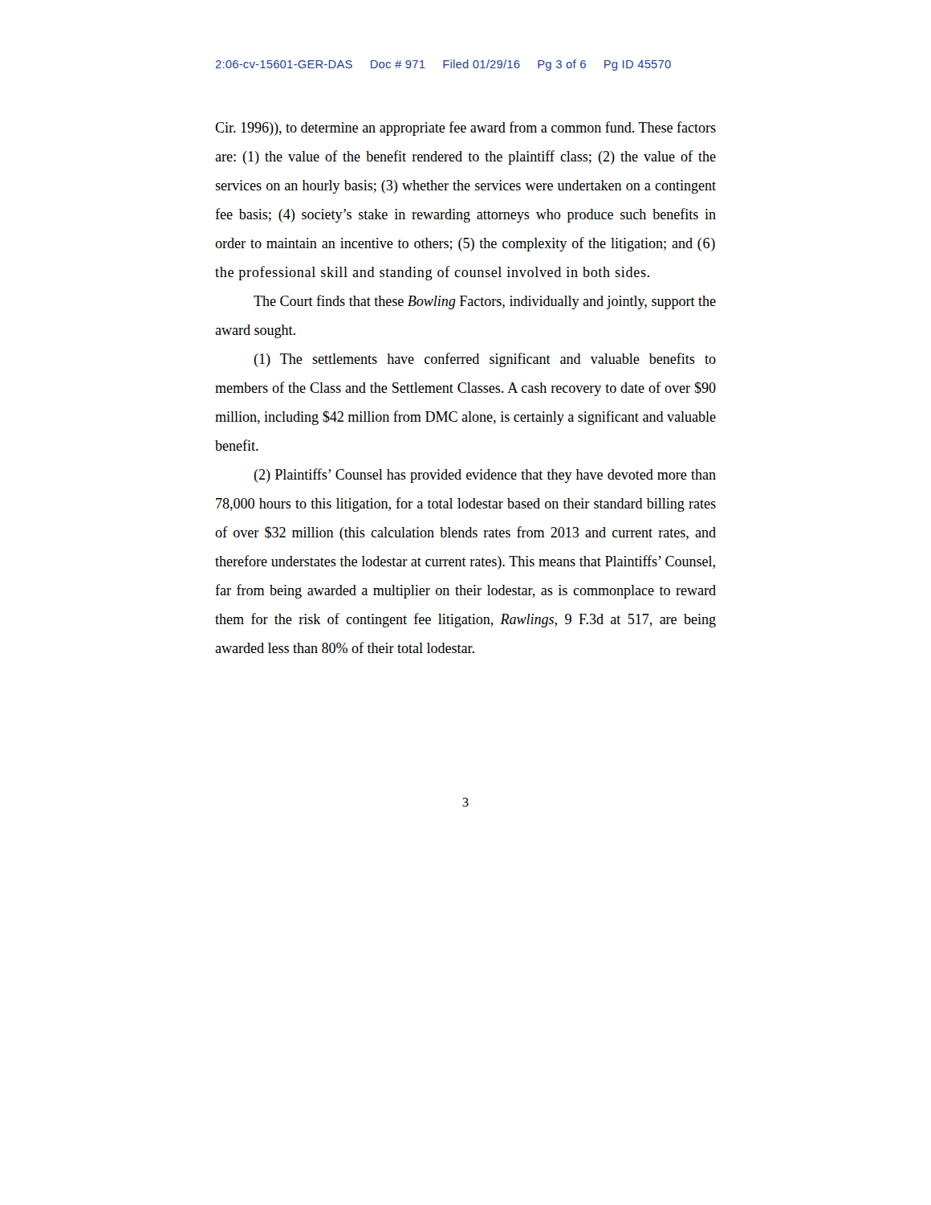2:06-cv-15601-GER-DAS Doc # 971 Filed 01/29/16 Pg 3 of 6 Pg ID 45570
Cir. 1996)), to determine an appropriate fee award from a common fund. These factors are: (1) the value of the benefit rendered to the plaintiff class; (2) the value of the services on an hourly basis; (3) whether the services were undertaken on a contingent fee basis; (4) society’s stake in rewarding attorneys who produce such benefits in order to maintain an incentive to others; (5) the complexity of the litigation; and (6) the professional skill and standing of counsel involved in both sides.
The Court finds that these Bowling Factors, individually and jointly, support the award sought.
(1) The settlements have conferred significant and valuable benefits to members of the Class and the Settlement Classes. A cash recovery to date of over $90 million, including $42 million from DMC alone, is certainly a significant and valuable benefit.
(2) Plaintiffs’ Counsel has provided evidence that they have devoted more than 78,000 hours to this litigation, for a total lodestar based on their standard billing rates of over $32 million (this calculation blends rates from 2013 and current rates, and therefore understates the lodestar at current rates). This means that Plaintiffs’ Counsel, far from being awarded a multiplier on their lodestar, as is commonplace to reward them for the risk of contingent fee litigation, Rawlings, 9 F.3d at 517, are being awarded less than 80% of their total lodestar.
3